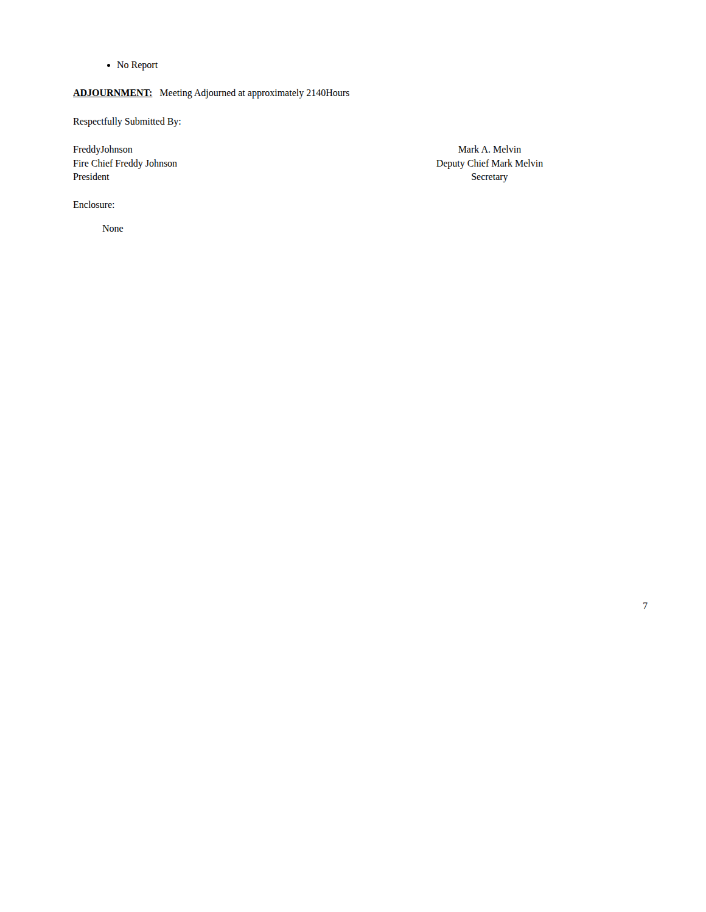No Report
ADJOURNMENT: Meeting Adjourned at approximately 2140Hours
Respectfully Submitted By:
| FreddyJohnson | Mark A. Melvin |
| Fire Chief Freddy Johnson | Deputy Chief Mark Melvin |
| President | Secretary |
Enclosure:
None
7